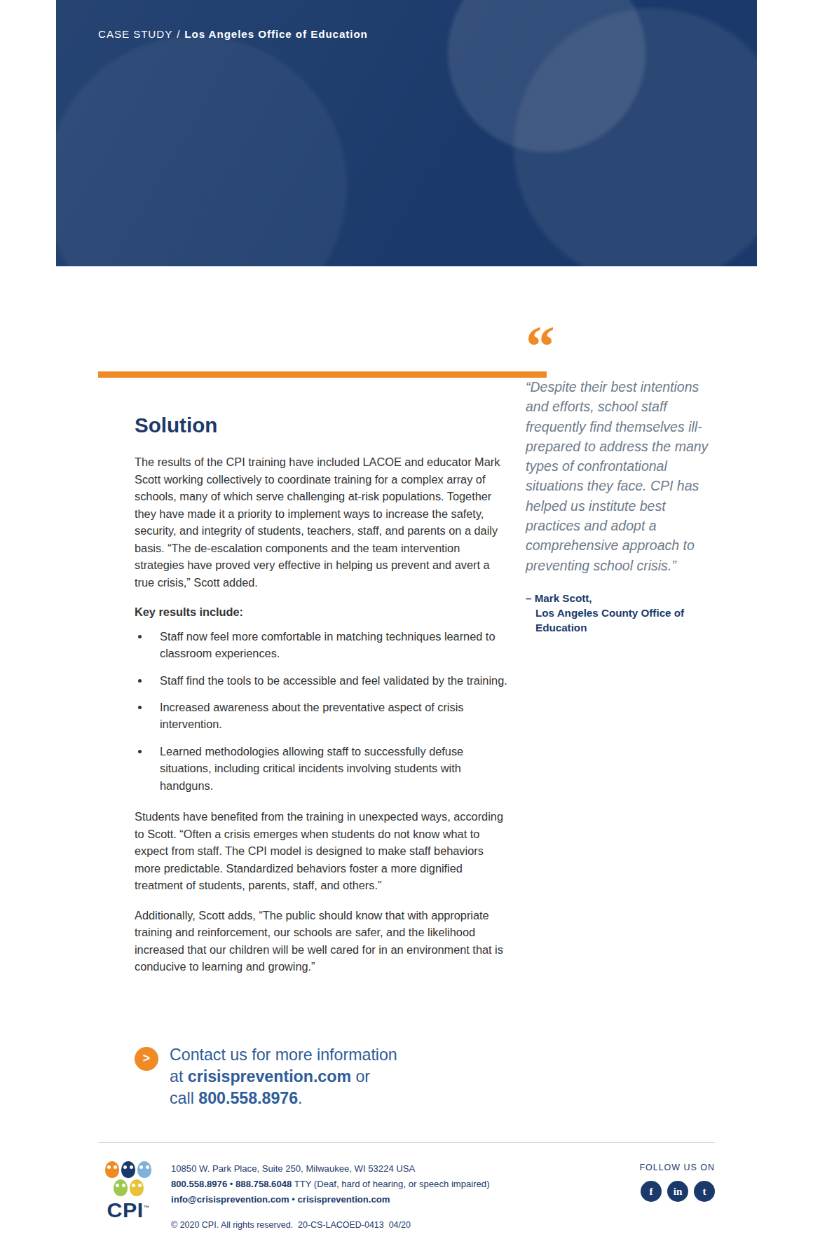CASE STUDY/Los Angeles Office of Education
Solution
The results of the CPI training have included LACOE and educator Mark Scott working collectively to coordinate training for a complex array of schools, many of which serve challenging at-risk populations. Together they have made it a priority to implement ways to increase the safety, security, and integrity of students, teachers, staff, and parents on a daily basis. “The de-escalation components and the team intervention strategies have proved very effective in helping us prevent and avert a true crisis,” Scott added.
Key results include:
Staff now feel more comfortable in matching techniques learned to classroom experiences.
Staff find the tools to be accessible and feel validated by the training.
Increased awareness about the preventative aspect of crisis intervention.
Learned methodologies allowing staff to successfully defuse situations, including critical incidents involving students with handguns.
Students have benefited from the training in unexpected ways, according to Scott. “Often a crisis emerges when students do not know what to expect from staff. The CPI model is designed to make staff behaviors more predictable. Standardized behaviors foster a more dignified treatment of students, parents, staff, and others.”
Additionally, Scott adds, “The public should know that with appropriate training and reinforcement, our schools are safer, and the likelihood increased that our children will be well cared for in an environment that is conducive to learning and growing.”
“
“Despite their best intentions and efforts, school staff frequently find themselves ill-prepared to address the many types of confrontational situations they face. CPI has helped us institute best practices and adopt a comprehensive approach to preventing school crisis.”
– Mark Scott, Los Angeles County Office of Education
>
Contact us for more information
at crisisprevention.com or
call 800.558.8976.
CPI™
10850 W. Park Place, Suite 250, Milwaukee, WI 53224 USA
800.558.8976 • 888.758.6048 TTY (Deaf, hard of hearing, or speech impaired)
info@crisisprevention.com • crisisprevention.com
© 2020 CPI. All rights reserved. 20-CS-LACOED-0413 04/20
FOLLOW US ON
f in t